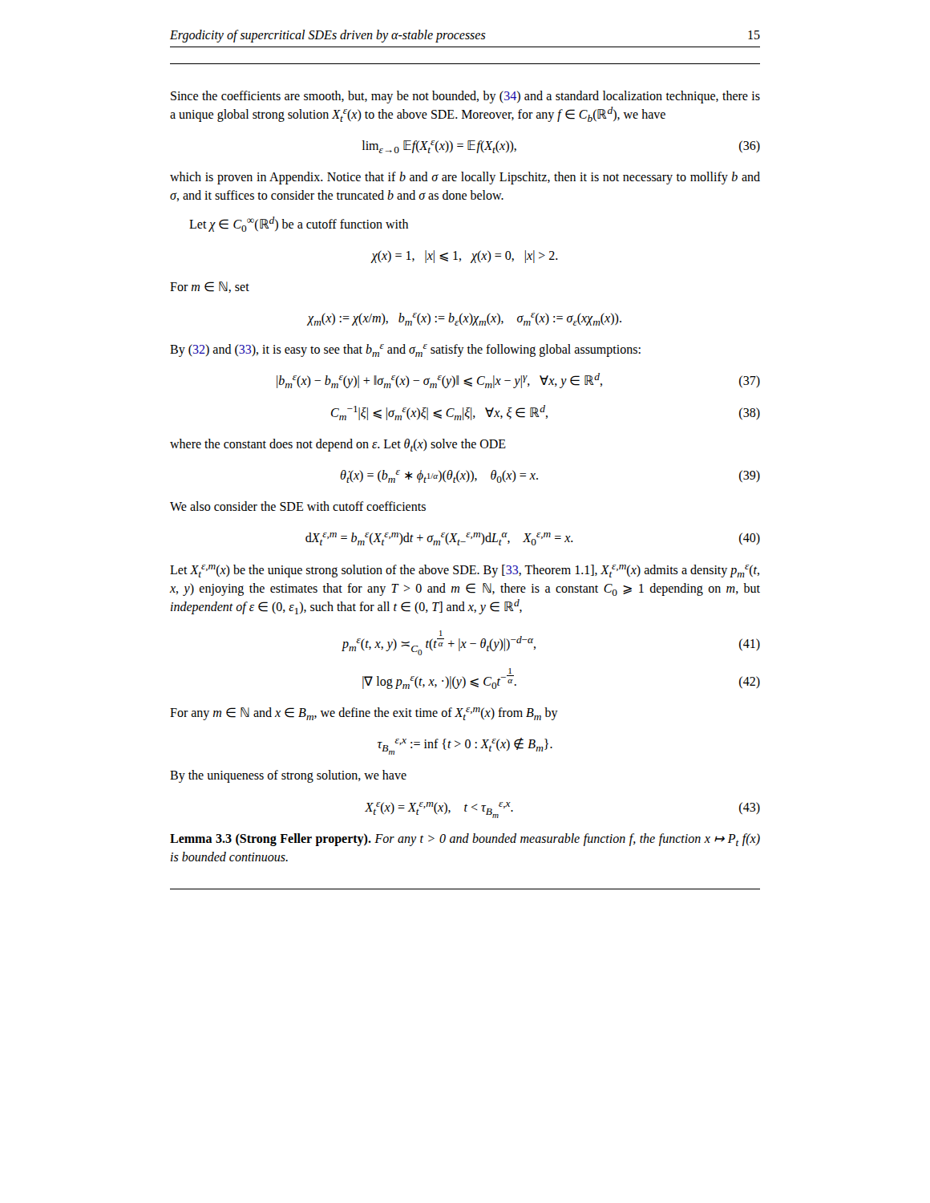Ergodicity of supercritical SDEs driven by α-stable processes 15
Since the coefficients are smooth, but, may be not bounded, by (34) and a standard localization technique, there is a unique global strong solution Xtε(x) to the above SDE. Moreover, for any f ∈ Cb(ℝd), we have
limε→0 𝔼f(Xtε(x)) = 𝔼f(Xt(x)),
(36)
which is proven in Appendix. Notice that if b and σ are locally Lipschitz, then it is not necessary to mollify b and σ, and it suffices to consider the truncated b and σ as done below.
Let χ ∈ C0∞(ℝd) be a cutoff function with
χ(x) = 1, |x| ⩽ 1, χ(x) = 0, |x| > 2.
For m ∈ ℕ, set
χm(x) := χ(x/m), bmε(x) := bε(x)χm(x), σmε(x) := σε(xχm(x)).
By (32) and (33), it is easy to see that bmε and σmε satisfy the following global assumptions:
|bmε(x) − bmε(y)| + ‖σmε(x) − σmε(y)‖ ⩽ Cm|x − y|γ, ∀x, y ∈ ℝd,
(37)
Cm−1|ξ| ⩽ |σmε(x)ξ| ⩽ Cm|ξ|, ∀x, ξ ∈ ℝd,
(38)
where the constant does not depend on ε. Let θt(x) solve the ODE
θ̇t(x) = (bmε ∗ ϕt1/α)(θt(x)), θ0(x) = x.
(39)
We also consider the SDE with cutoff coefficients
dXtε,m = bmε(Xtε,m)dt + σmε(Xt−ε,m)dLtα, X0ε,m = x.
(40)
Let Xtε,m(x) be the unique strong solution of the above SDE. By [33, Theorem 1.1], Xtε,m(x) admits a density pmε(t, x, y) enjoying the estimates that for any T > 0 and m ∈ ℕ, there is a constant C0 ⩾ 1 depending on m, but independent of ε ∈ (0, ε1), such that for all t ∈ (0, T] and x, y ∈ ℝd,
pmε(t, x, y) ≍C0 t(t1 α + |x − θt(y)|)−d−α,
(41)
|∇ log pmε(t, x, ·)|(y) ⩽ C0t−1 α.
(42)
For any m ∈ ℕ and x ∈ Bm, we define the exit time of Xtε,m(x) from Bm by
τBmε,x := inf {t > 0 : Xtε(x) ∉ Bm}.
By the uniqueness of strong solution, we have
Xtε(x) = Xtε,m(x), t < τBmε,x.
(43)
Lemma 3.3 (Strong Feller property). For any t > 0 and bounded measurable function f, the function x ↦ Pt f(x) is bounded continuous.